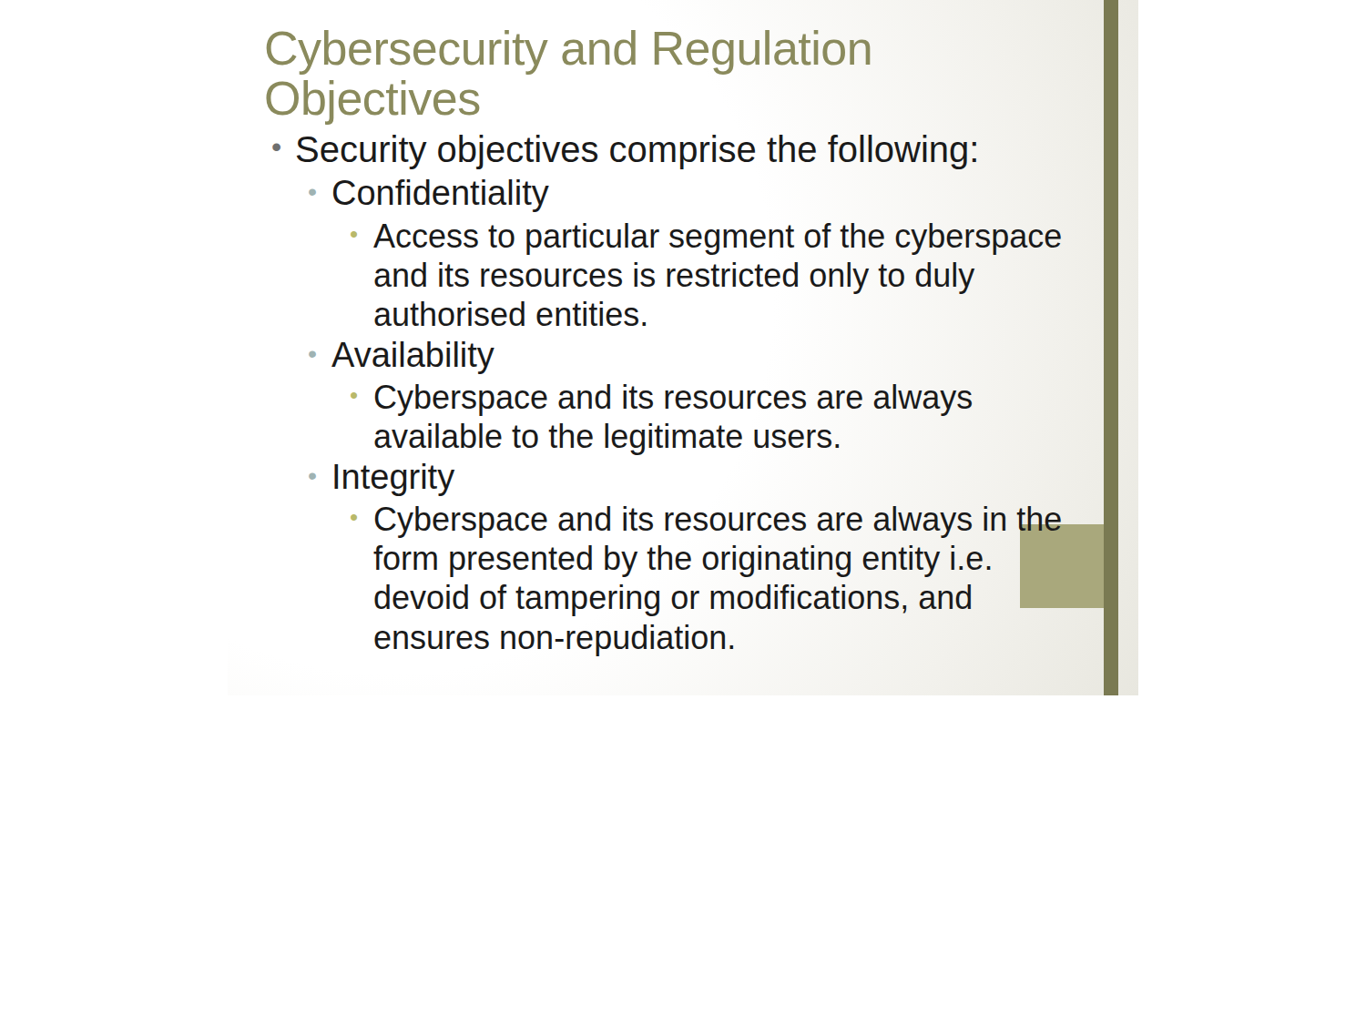Cybersecurity and Regulation Objectives
Security objectives comprise the following:
Confidentiality
Access to particular segment of the cyberspace and its resources is restricted only to duly authorised entities.
Availability
Cyberspace and its resources are always available to the legitimate users.
Integrity
Cyberspace and its resources are always in the form presented by the originating entity i.e. devoid of tampering or modifications, and ensures non-repudiation.